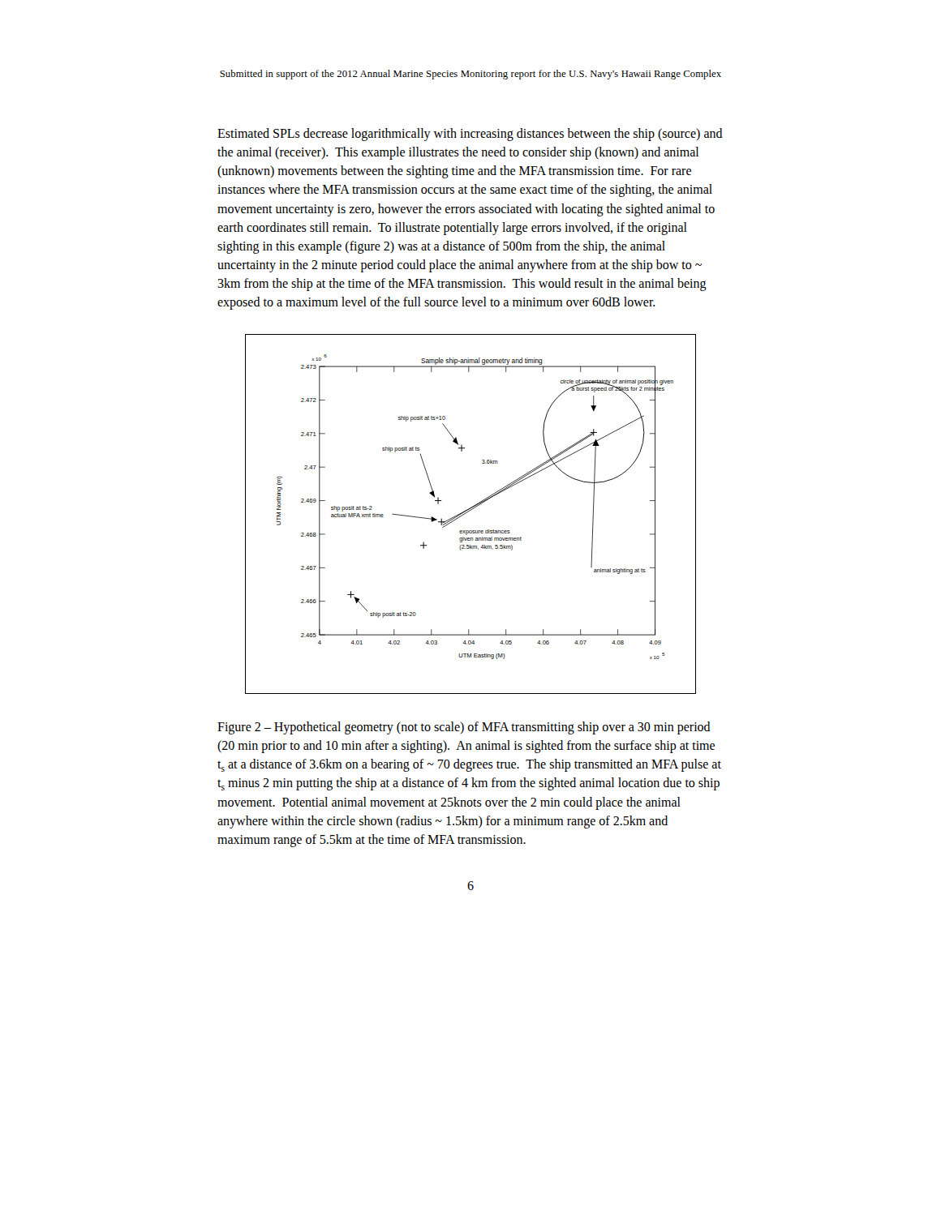Submitted in support of the 2012 Annual Marine Species Monitoring report for the U.S. Navy's Hawaii Range Complex
Estimated SPLs decrease logarithmically with increasing distances between the ship (source) and the animal (receiver). This example illustrates the need to consider ship (known) and animal (unknown) movements between the sighting time and the MFA transmission time. For rare instances where the MFA transmission occurs at the same exact time of the sighting, the animal movement uncertainty is zero, however the errors associated with locating the sighted animal to earth coordinates still remain. To illustrate potentially large errors involved, if the original sighting in this example (figure 2) was at a distance of 500m from the ship, the animal uncertainty in the 2 minute period could place the animal anywhere from at the ship bow to ~ 3km from the ship at the time of the MFA transmission. This would result in the animal being exposed to a maximum level of the full source level to a minimum over 60dB lower.
Sample ship-animal geometry and timing x 10 6 2.473 2.472 2.471 2.47 2.469 2.468 2.467 2.466 2.465 UTM Northing (m) 4 4.01 4.02 4.03 4.04 4.05 4.06 4.07 4.08 4.09 UTM Easting (M) x 10 5 circle of uncertainty of animal position given a burst speed of 25kts for 2 minutes ship posit at ts+10 ship posit at ts 3.6km shp posit at ts-2 actual MFA xmt time exposure distances given animal movement (2.5km, 4km, 5.5km) animal sighting at ts ship posit at ts-20
Figure 2 – Hypothetical geometry (not to scale) of MFA transmitting ship over a 30 min period (20 min prior to and 10 min after a sighting). An animal is sighted from the surface ship at time ts at a distance of 3.6km on a bearing of ~ 70 degrees true. The ship transmitted an MFA pulse at ts minus 2 min putting the ship at a distance of 4 km from the sighted animal location due to ship movement. Potential animal movement at 25knots over the 2 min could place the animal anywhere within the circle shown (radius ~ 1.5km) for a minimum range of 2.5km and maximum range of 5.5km at the time of MFA transmission.
6